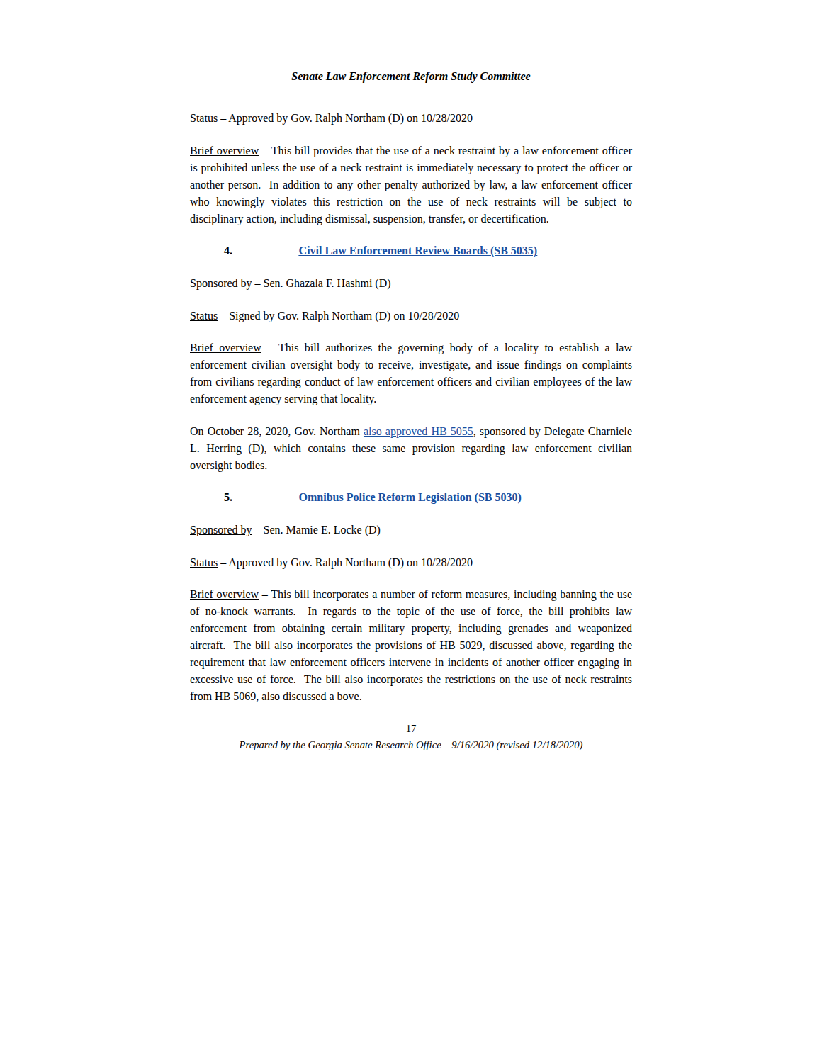Senate Law Enforcement Reform Study Committee
Status – Approved by Gov. Ralph Northam (D) on 10/28/2020
Brief overview – This bill provides that the use of a neck restraint by a law enforcement officer is prohibited unless the use of a neck restraint is immediately necessary to protect the officer or another person. In addition to any other penalty authorized by law, a law enforcement officer who knowingly violates this restriction on the use of neck restraints will be subject to disciplinary action, including dismissal, suspension, transfer, or decertification.
4. Civil Law Enforcement Review Boards (SB 5035)
Sponsored by – Sen. Ghazala F. Hashmi (D)
Status – Signed by Gov. Ralph Northam (D) on 10/28/2020
Brief overview – This bill authorizes the governing body of a locality to establish a law enforcement civilian oversight body to receive, investigate, and issue findings on complaints from civilians regarding conduct of law enforcement officers and civilian employees of the law enforcement agency serving that locality.
On October 28, 2020, Gov. Northam also approved HB 5055, sponsored by Delegate Charniele L. Herring (D), which contains these same provision regarding law enforcement civilian oversight bodies.
5. Omnibus Police Reform Legislation (SB 5030)
Sponsored by – Sen. Mamie E. Locke (D)
Status – Approved by Gov. Ralph Northam (D) on 10/28/2020
Brief overview – This bill incorporates a number of reform measures, including banning the use of no-knock warrants. In regards to the topic of the use of force, the bill prohibits law enforcement from obtaining certain military property, including grenades and weaponized aircraft. The bill also incorporates the provisions of HB 5029, discussed above, regarding the requirement that law enforcement officers intervene in incidents of another officer engaging in excessive use of force. The bill also incorporates the restrictions on the use of neck restraints from HB 5069, also discussed a bove.
17
Prepared by the Georgia Senate Research Office – 9/16/2020 (revised 12/18/2020)